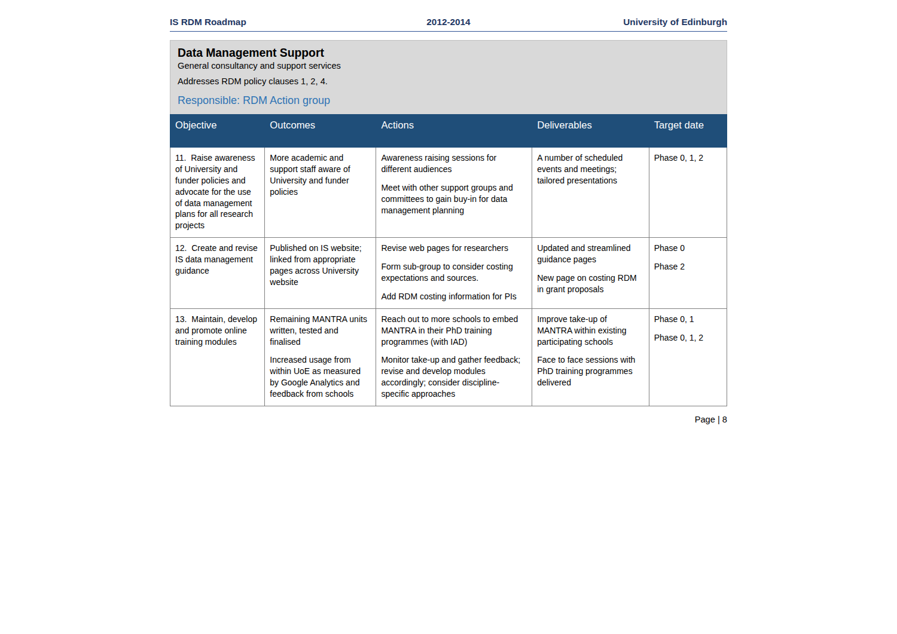IS RDM Roadmap
2012-2014
University of Edinburgh
Data Management Support
General consultancy and support services
Addresses RDM policy clauses 1, 2, 4.
Responsible: RDM Action group
| Objective | Outcomes | Actions | Deliverables | Target date |
| --- | --- | --- | --- | --- |
| 11. Raise awareness of University and funder policies and advocate for the use of data management plans for all research projects | More academic and support staff aware of University and funder policies | Awareness raising sessions for different audiences Meet with other support groups and committees to gain buy-in for data management planning | A number of scheduled events and meetings; tailored presentations | Phase 0, 1, 2 |
| 12. Create and revise IS data management guidance | Published on IS website; linked from appropriate pages across University website | Revise web pages for researchers Form sub-group to consider costing expectations and sources. Add RDM costing information for PIs | Updated and streamlined guidance pages New page on costing RDM in grant proposals | Phase 0 Phase 2 |
| 13. Maintain, develop and promote online training modules | Remaining MANTRA units written, tested and finalised Increased usage from within UoE as measured by Google Analytics and feedback from schools | Reach out to more schools to embed MANTRA in their PhD training programmes (with IAD) Monitor take-up and gather feedback; revise and develop modules accordingly; consider discipline-specific approaches | Improve take-up of MANTRA within existing participating schools Face to face sessions with PhD training programmes delivered | Phase 0, 1 Phase 0, 1, 2 |
Page | 8